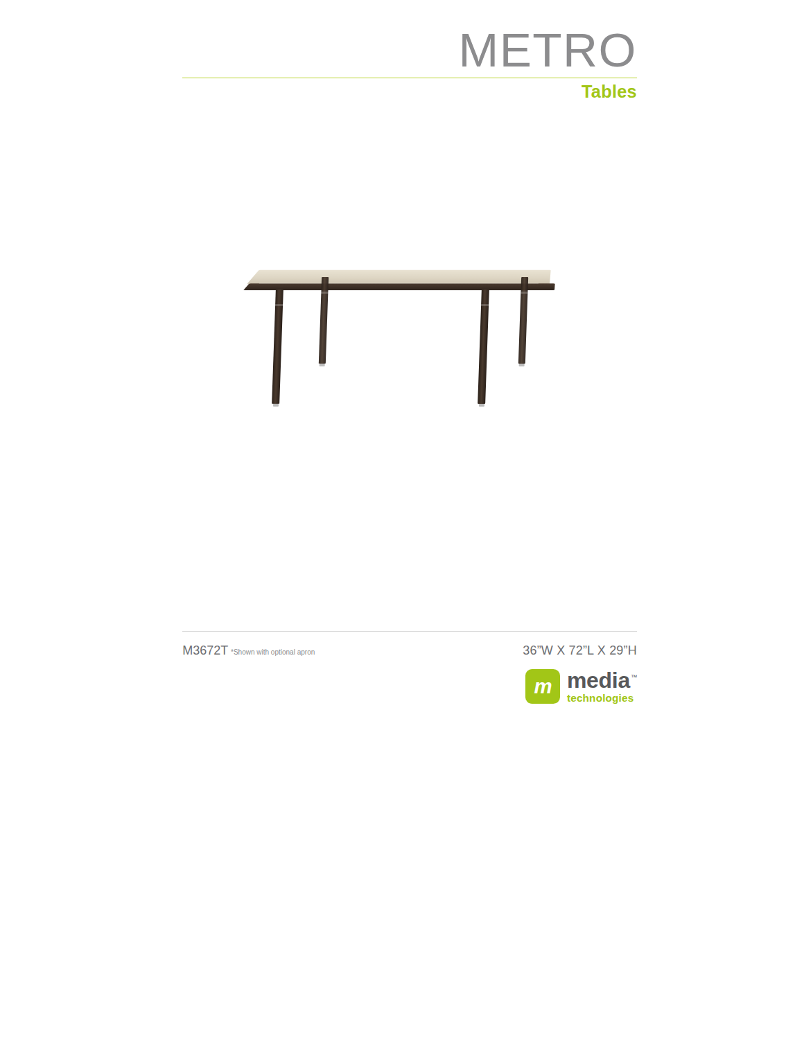METRO
Tables
M3672T*Shown with optional apron
36”W X 72”L X 29”H
m
media™ technologies